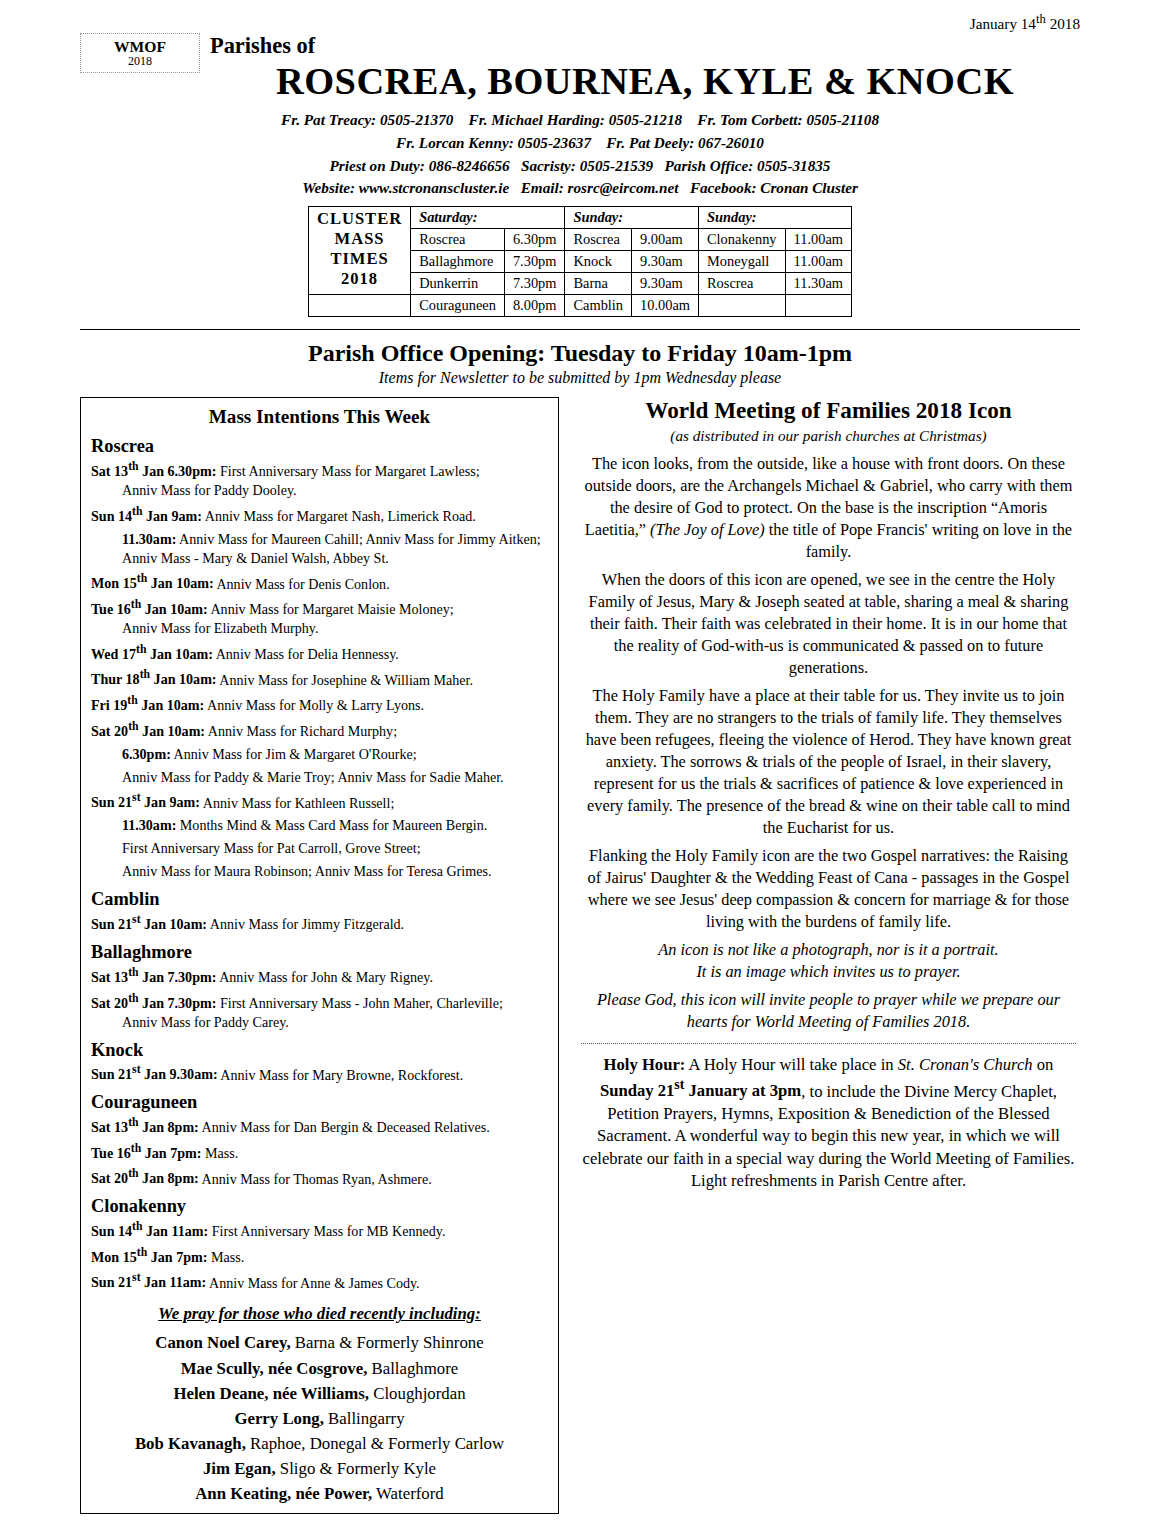January 14th 2018
WMOF 2018
Parishes of
ROSCREA, BOURNEA, KYLE & KNOCK
Fr. Pat Treacy: 0505-21370 Fr. Michael Harding: 0505-21218 Fr. Tom Corbett: 0505-21108
Fr. Lorcan Kenny: 0505-23637 Fr. Pat Deely: 067-26010
Priest on Duty: 086-8246656 Sacristy: 0505-21539 Parish Office: 0505-31835
Website: www.stcronanscluster.ie Email: rosrc@eircom.net Facebook: Cronan Cluster
| CLUSTER MASS TIMES 2018 | Saturday: | Sunday: | Sunday: |
| Roscrea | 6.30pm | Roscrea | 9.00am | Clonakenny | 11.00am |
| Ballaghmore | 7.30pm | Knock | 9.30am | Moneygall | 11.00am |
| Dunkerrin | 7.30pm | Barna | 9.30am | Roscrea | 11.30am |
| | Couraguneen | 8.00pm | Camblin | 10.00am | | |
Parish Office Opening: Tuesday to Friday 10am-1pm
Items for Newsletter to be submitted by 1pm Wednesday please
Mass Intentions This Week
Roscrea
Sat 13th Jan 6.30pm: First Anniversary Mass for Margaret Lawless; Anniv Mass for Paddy Dooley.
Sun 14th Jan 9am: Anniv Mass for Margaret Nash, Limerick Road.
11.30am: Anniv Mass for Maureen Cahill; Anniv Mass for Jimmy Aitken; Anniv Mass - Mary & Daniel Walsh, Abbey St.
Mon 15th Jan 10am: Anniv Mass for Denis Conlon.
Tue 16th Jan 10am: Anniv Mass for Margaret Maisie Moloney; Anniv Mass for Elizabeth Murphy.
Wed 17th Jan 10am: Anniv Mass for Delia Hennessy.
Thur 18th Jan 10am: Anniv Mass for Josephine & William Maher.
Fri 19th Jan 10am: Anniv Mass for Molly & Larry Lyons.
Sat 20th Jan 10am: Anniv Mass for Richard Murphy;
6.30pm: Anniv Mass for Jim & Margaret O'Rourke;
Anniv Mass for Paddy & Marie Troy; Anniv Mass for Sadie Maher.
Sun 21st Jan 9am: Anniv Mass for Kathleen Russell;
11.30am: Months Mind & Mass Card Mass for Maureen Bergin.
First Anniversary Mass for Pat Carroll, Grove Street;
Anniv Mass for Maura Robinson; Anniv Mass for Teresa Grimes.
Camblin
Sun 21st Jan 10am: Anniv Mass for Jimmy Fitzgerald.
Ballaghmore
Sat 13th Jan 7.30pm: Anniv Mass for John & Mary Rigney.
Sat 20th Jan 7.30pm: First Anniversary Mass - John Maher, Charleville; Anniv Mass for Paddy Carey.
Knock
Sun 21st Jan 9.30am: Anniv Mass for Mary Browne, Rockforest.
Couraguneen
Sat 13th Jan 8pm: Anniv Mass for Dan Bergin & Deceased Relatives.
Tue 16th Jan 7pm: Mass.
Sat 20th Jan 8pm: Anniv Mass for Thomas Ryan, Ashmere.
Clonakenny
Sun 14th Jan 11am: First Anniversary Mass for MB Kennedy.
Mon 15th Jan 7pm: Mass.
Sun 21st Jan 11am: Anniv Mass for Anne & James Cody.
We pray for those who died recently including:
Canon Noel Carey, Barna & Formerly Shinrone
Mae Scully, née Cosgrove, Ballaghmore
Helen Deane, née Williams, Cloughjordan
Gerry Long, Ballingarry
Bob Kavanagh, Raphoe, Donegal & Formerly Carlow
Jim Egan, Sligo & Formerly Kyle
Ann Keating, née Power, Waterford
World Meeting of Families 2018 Icon
(as distributed in our parish churches at Christmas)
The icon looks, from the outside, like a house with front doors. On these outside doors, are the Archangels Michael & Gabriel, who carry with them the desire of God to protect. On the base is the inscription “Amoris Laetitia,” (The Joy of Love) the title of Pope Francis' writing on love in the family.
When the doors of this icon are opened, we see in the centre the Holy Family of Jesus, Mary & Joseph seated at table, sharing a meal & sharing their faith. Their faith was celebrated in their home. It is in our home that the reality of God-with-us is communicated & passed on to future generations.
The Holy Family have a place at their table for us. They invite us to join them. They are no strangers to the trials of family life. They themselves have been refugees, fleeing the violence of Herod. They have known great anxiety. The sorrows & trials of the people of Israel, in their slavery, represent for us the trials & sacrifices of patience & love experienced in every family. The presence of the bread & wine on their table call to mind the Eucharist for us.
Flanking the Holy Family icon are the two Gospel narratives: the Raising of Jairus' Daughter & the Wedding Feast of Cana - passages in the Gospel where we see Jesus' deep compassion & concern for marriage & for those living with the burdens of family life.
An icon is not like a photograph, nor is it a portrait.
It is an image which invites us to prayer.
Please God, this icon will invite people to prayer while we prepare our hearts for World Meeting of Families 2018.
Holy Hour: A Holy Hour will take place in St. Cronan's Church on Sunday 21st January at 3pm, to include the Divine Mercy Chaplet, Petition Prayers, Hymns, Exposition & Benediction of the Blessed Sacrament. A wonderful way to begin this new year, in which we will celebrate our faith in a special way during the World Meeting of Families. Light refreshments in Parish Centre after.